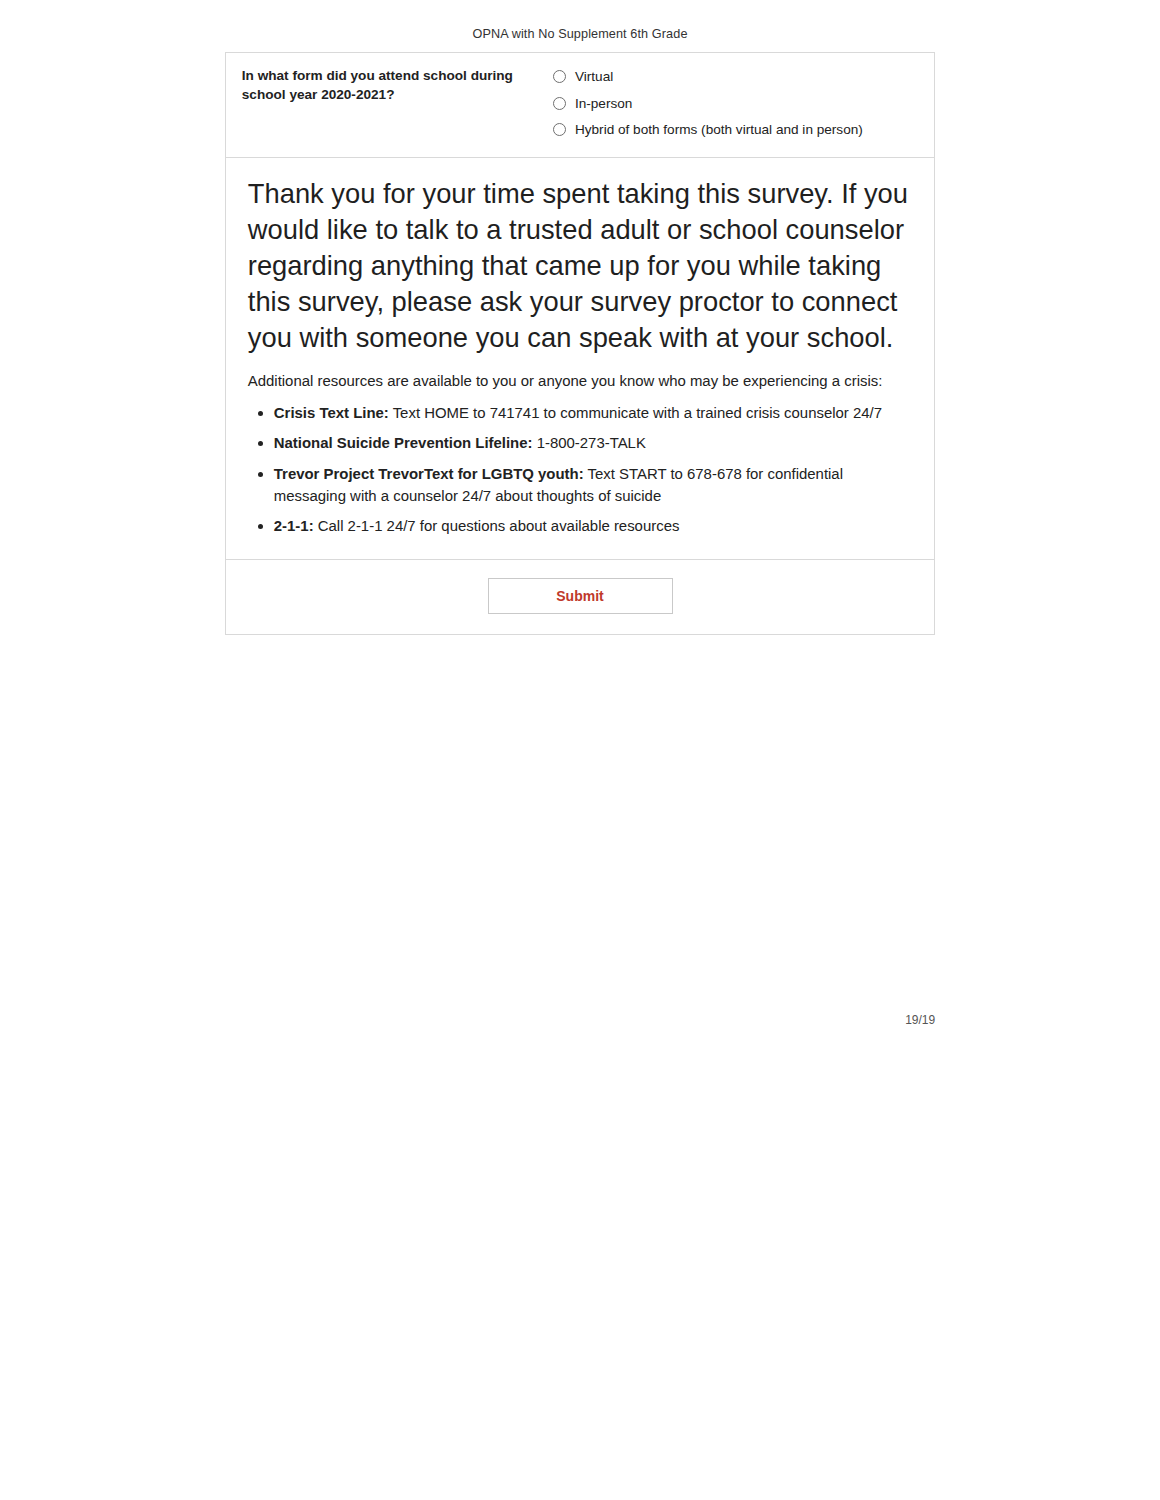OPNA with No Supplement 6th Grade
In what form did you attend school during school year 2020-2021?
Virtual
In-person
Hybrid of both forms (both virtual and in person)
Thank you for your time spent taking this survey. If you would like to talk to a trusted adult or school counselor regarding anything that came up for you while taking this survey, please ask your survey proctor to connect you with someone you can speak with at your school.
Additional resources are available to you or anyone you know who may be experiencing a crisis:
Crisis Text Line: Text HOME to 741741 to communicate with a trained crisis counselor 24/7
National Suicide Prevention Lifeline: 1-800-273-TALK
Trevor Project TrevorText for LGBTQ youth: Text START to 678-678 for confidential messaging with a counselor 24/7 about thoughts of suicide
2-1-1: Call 2-1-1 24/7 for questions about available resources
Submit
19/19